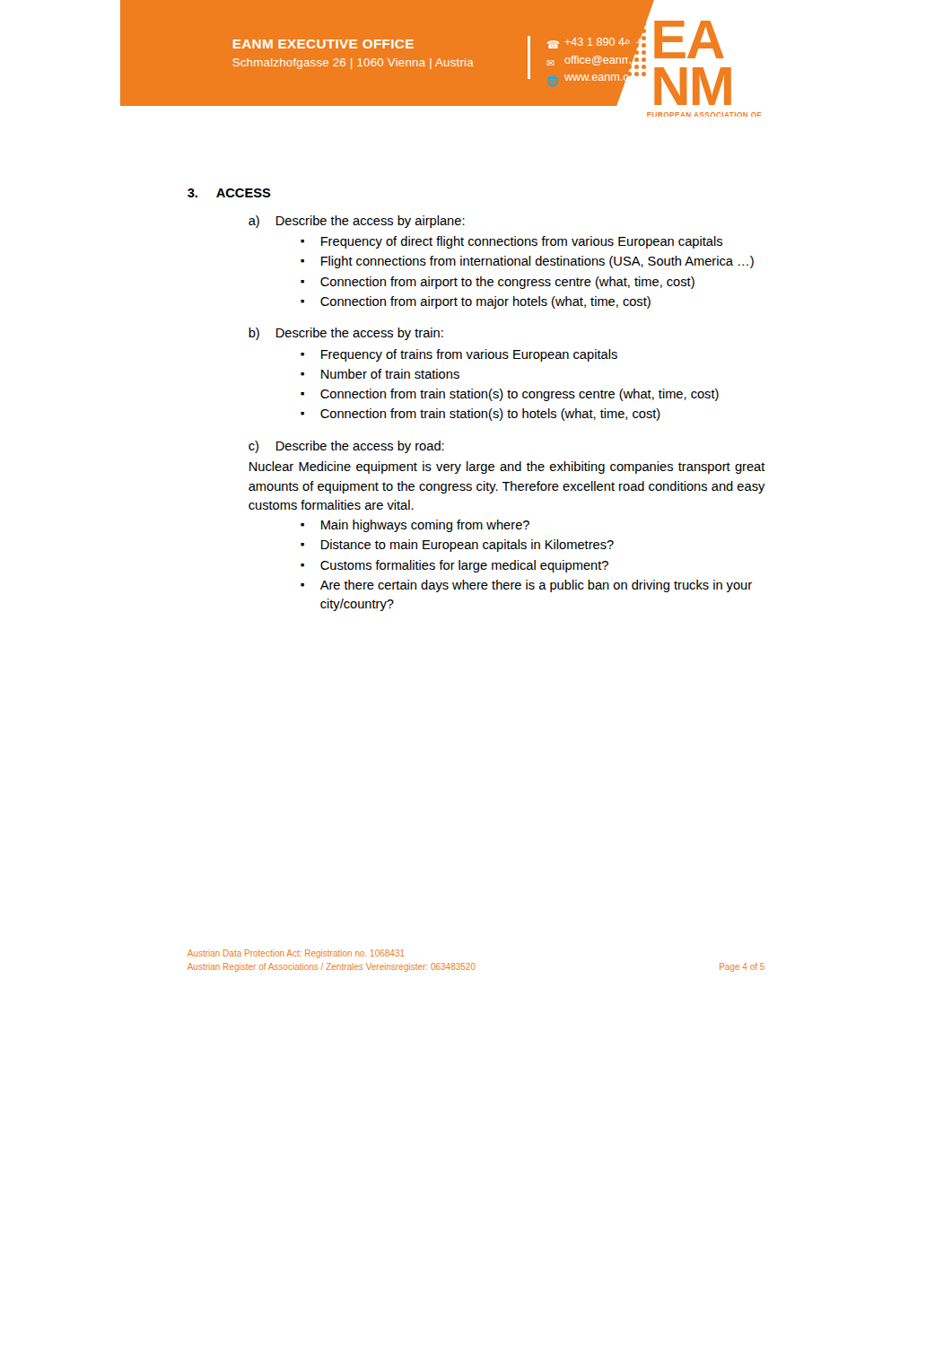EANM EXECUTIVE OFFICE
Schmalzhofgasse 26 | 1060 Vienna | Austria
+43 1 890 44 27
office@eanm.org
www.eanm.org
EA NM
EUROPEAN ASSOCIATION OF
NUCLEAR MEDICINE
3. ACCESS
a) Describe the access by airplane:
Frequency of direct flight connections from various European capitals
Flight connections from international destinations (USA, South America …)
Connection from airport to the congress centre (what, time, cost)
Connection from airport to major hotels (what, time, cost)
b) Describe the access by train:
Frequency of trains from various European capitals
Number of train stations
Connection from train station(s) to congress centre (what, time, cost)
Connection from train station(s) to hotels (what, time, cost)
c) Describe the access by road:
Nuclear Medicine equipment is very large and the exhibiting companies transport great amounts of equipment to the congress city. Therefore excellent road conditions and easy customs formalities are vital.
Main highways coming from where?
Distance to main European capitals in Kilometres?
Customs formalities for large medical equipment?
Are there certain days where there is a public ban on driving trucks in your city/country?
Austrian Data Protection Act: Registration no. 1068431
Austrian Register of Associations / Zentrales Vereinsregister: 063483520
Page 4 of 5